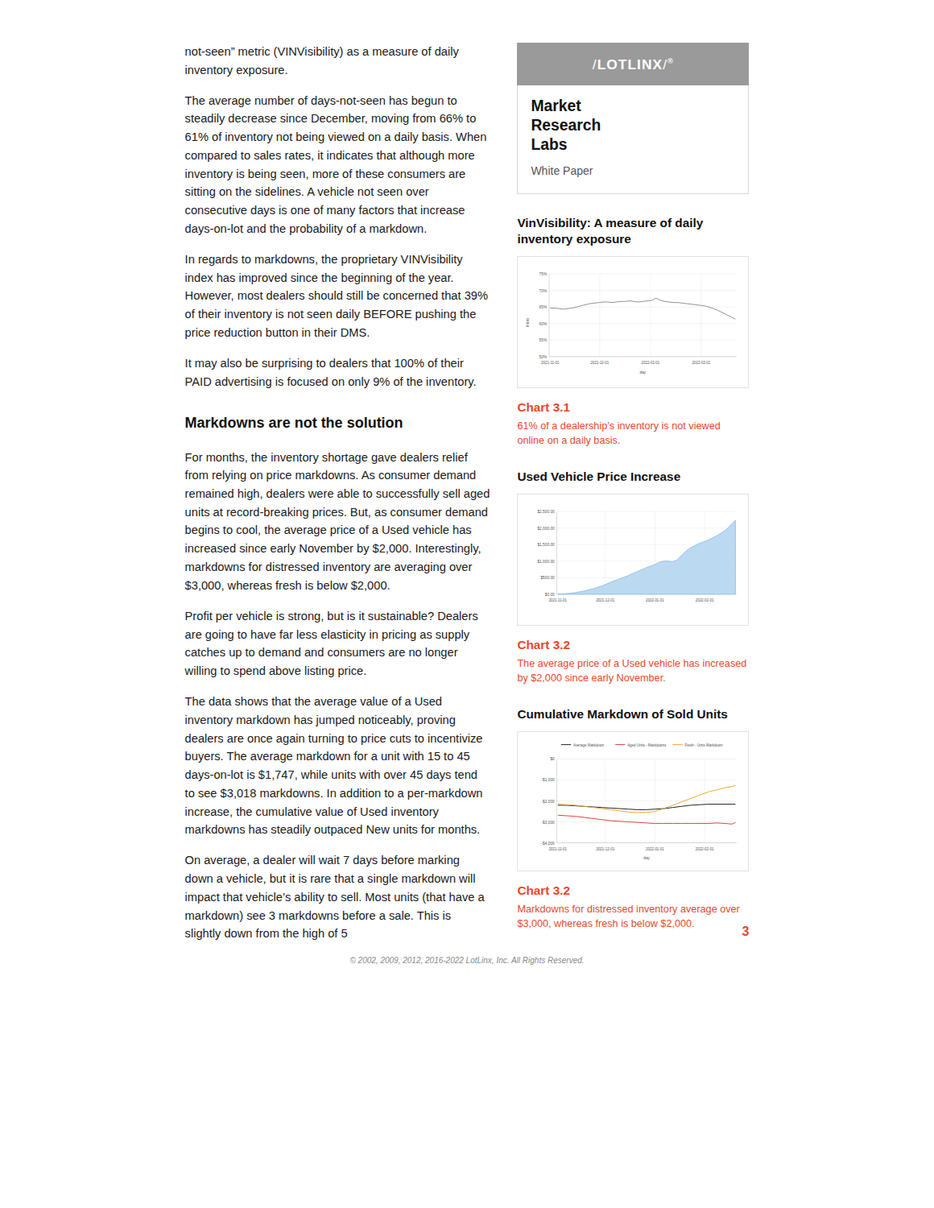not-seen” metric (VINVisibility) as a measure of daily inventory exposure.
The average number of days-not-seen has begun to steadily decrease since December, moving from 66% to 61% of inventory not being viewed on a daily basis. When compared to sales rates, it indicates that although more inventory is being seen, more of these consumers are sitting on the sidelines. A vehicle not seen over consecutive days is one of many factors that increase days-on-lot and the probability of a markdown.
In regards to markdowns, the proprietary VINVisibility index has improved since the beginning of the year. However, most dealers should still be concerned that 39% of their inventory is not seen daily BEFORE pushing the price reduction button in their DMS.
It may also be surprising to dealers that 100% of their PAID advertising is focused on only 9% of the inventory.
Markdowns are not the solution
For months, the inventory shortage gave dealers relief from relying on price markdowns. As consumer demand remained high, dealers were able to successfully sell aged units at record-breaking prices. But, as consumer demand begins to cool, the average price of a Used vehicle has increased since early November by $2,000. Interestingly, markdowns for distressed inventory are averaging over $3,000, whereas fresh is below $2,000.
Profit per vehicle is strong, but is it sustainable? Dealers are going to have far less elasticity in pricing as supply catches up to demand and consumers are no longer willing to spend above listing price.
The data shows that the average value of a Used inventory markdown has jumped noticeably, proving dealers are once again turning to price cuts to incentivize buyers. The average markdown for a unit with 15 to 45 days-on-lot is $1,747, while units with over 45 days tend to see $3,018 markdowns. In addition to a per-markdown increase, the cumulative value of Used inventory markdowns has steadily outpaced New units for months.
On average, a dealer will wait 7 days before marking down a vehicle, but it is rare that a single markdown will impact that vehicle’s ability to sell. Most units (that have a markdown) see 3 markdowns before a sale. This is slightly down from the high of 5
/LOTLINX/®
Market
Research
Labs
White Paper
VinVisibility: A measure of daily inventory exposure
Index 75% 70% 65% 60% 55% 50% 2021-11-01 2021-12-01 2022-01-01 2022-02-01 day
Chart 3.1
61% of a dealership’s inventory is not viewed online on a daily basis.
Used Vehicle Price Increase
$2,500.00 $2,000.00 $1,500.00 $1,000.00 $500.00 $0.00 2021-11-01 2021-12-01 2022-01-01 2022-02-01
Chart 3.2
The average price of a Used vehicle has increased by $2,000 since early November.
Cumulative Markdown of Sold Units
Average Markdown Aged Units - Markdowns Fresh - Units Markdown $0 -$1,000 -$2,000 -$3,000 -$4,000 2021-11-01 2021-12-01 2022-01-01 2022-02-01 day
Chart 3.2
Markdowns for distressed inventory average over $3,000, whereas fresh is below $2,000.
3
© 2002, 2009, 2012, 2016-2022 LotLinx, Inc. All Rights Reserved.